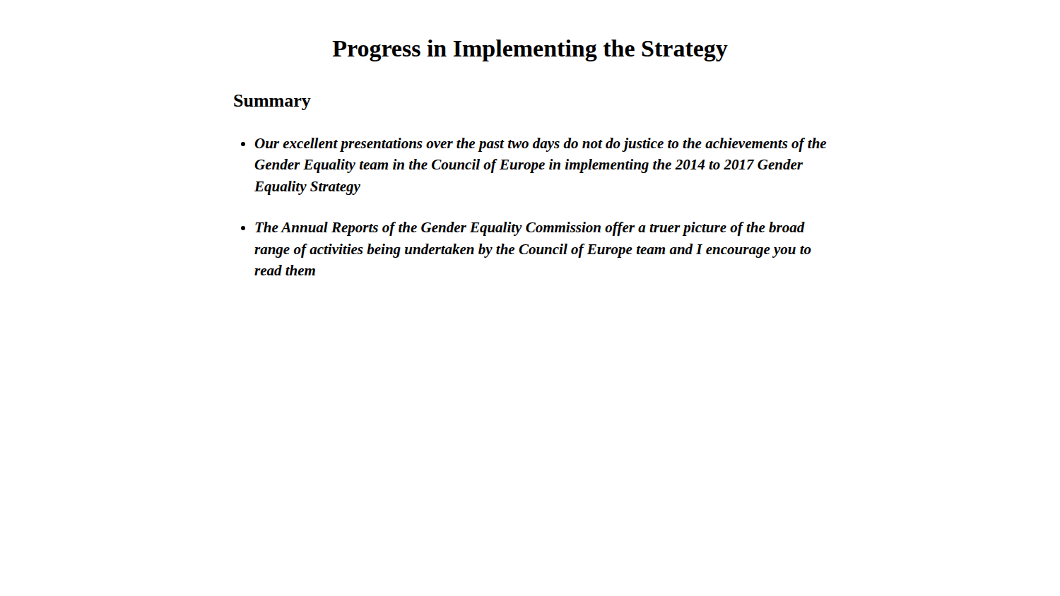Progress in Implementing the Strategy
Summary
Our excellent presentations over the past two days do not do justice to the achievements of the Gender Equality team in the Council of Europe in implementing the 2014 to 2017 Gender Equality Strategy
The Annual Reports of the Gender Equality Commission offer a truer picture of the broad range of activities being undertaken by the Council of Europe team and I encourage you to read them